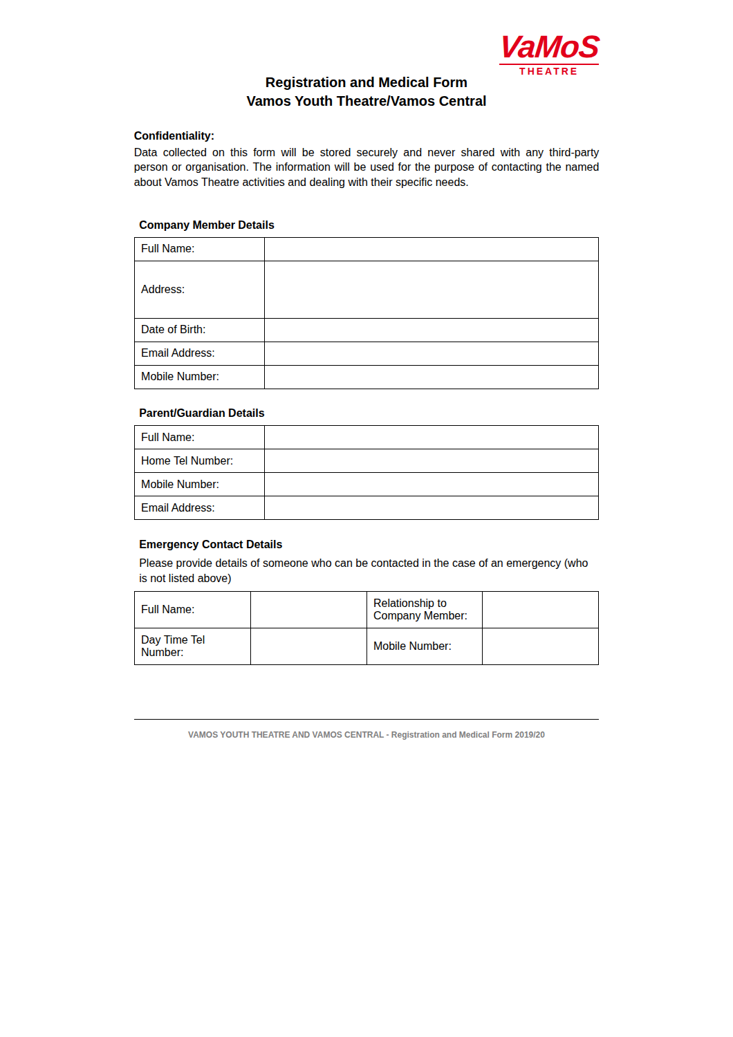VaMoS THEATRE
Registration and Medical Form
Vamos Youth Theatre/Vamos Central
Confidentiality: Data collected on this form will be stored securely and never shared with any third-party person or organisation. The information will be used for the purpose of contacting the named about Vamos Theatre activities and dealing with their specific needs.
Company Member Details
| Full Name: | |
| Address: | |
| Date of Birth: | |
| Email Address: | |
| Mobile Number: | |
Parent/Guardian Details
| Full Name: | |
| Home Tel Number: | |
| Mobile Number: | |
| Email Address: | |
Emergency Contact Details
Please provide details of someone who can be contacted in the case of an emergency (who is not listed above)
| Full Name: | | Relationship to Company Member: | |
| Day Time Tel Number: | | Mobile Number: | |
VAMOS YOUTH THEATRE AND VAMOS CENTRAL - Registration and Medical Form 2019/20